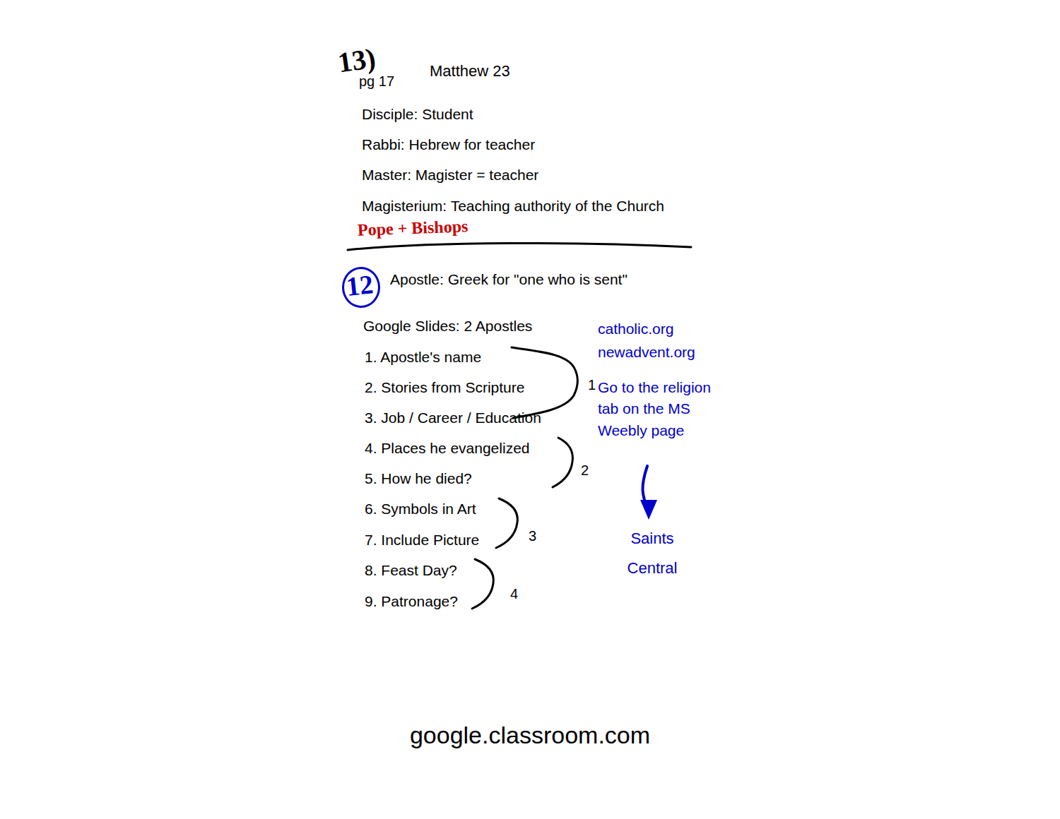13)
pg 17
Matthew 23
Disciple: Student
Rabbi: Hebrew for teacher
Master: Magister = teacher
Magisterium: Teaching authority of the Church
Pope + Bishops
12
Apostle: Greek for "one who is sent"
Google Slides: 2 Apostles
1. Apostle's name
2. Stories from Scripture
3. Job / Career / Education
4. Places he evangelized
5. How he died?
6. Symbols in Art
7. Include Picture
8. Feast Day?
9. Patronage?
1
2
3
4
catholic.org
newadvent.org
Go to the religion tab on the MS Weebly page
Saints
Central
google.classroom.com